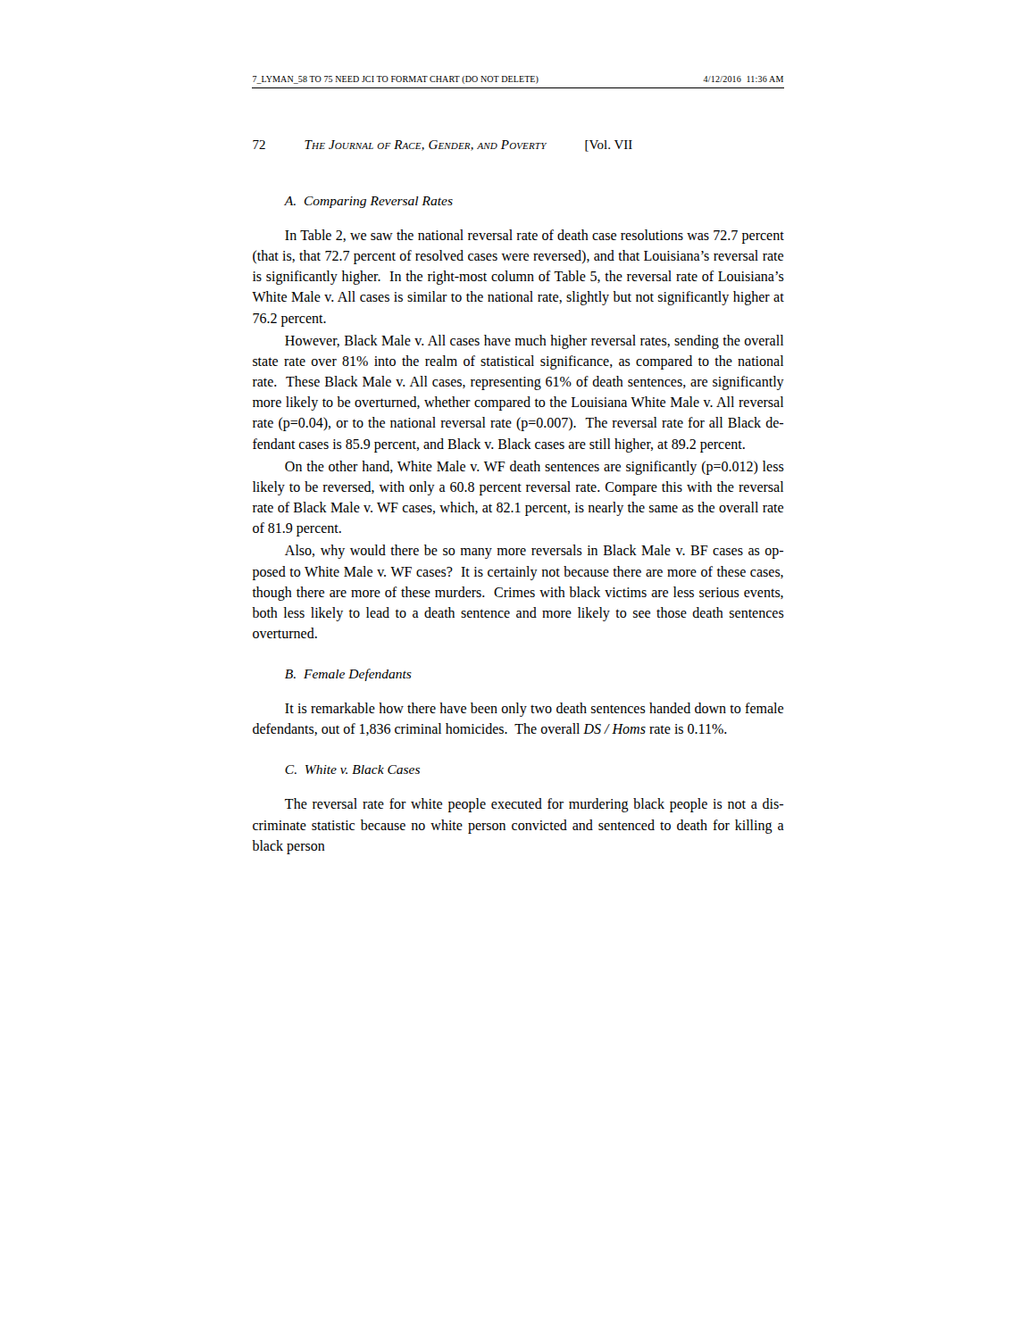7_LYMAN_58 TO 75 NEED JCI TO FORMAT CHART (DO NOT DELETE) 4/12/2016 11:36 AM
72 The Journal of Race, Gender, and Poverty [Vol. VII
A. Comparing Reversal Rates
In Table 2, we saw the national reversal rate of death case resolutions was 72.7 percent (that is, that 72.7 percent of resolved cases were reversed), and that Louisiana’s reversal rate is significantly higher. In the right-most column of Table 5, the reversal rate of Louisiana’s White Male v. All cases is similar to the national rate, slightly but not significantly higher at 76.2 percent.
However, Black Male v. All cases have much higher reversal rates, sending the overall state rate over 81% into the realm of statistical significance, as compared to the national rate. These Black Male v. All cases, representing 61% of death sentences, are significantly more likely to be overturned, whether compared to the Louisiana White Male v. All reversal rate (p=0.04), or to the national reversal rate (p=0.007). The reversal rate for all Black defendant cases is 85.9 percent, and Black v. Black cases are still higher, at 89.2 percent.
On the other hand, White Male v. WF death sentences are significantly (p=0.012) less likely to be reversed, with only a 60.8 percent reversal rate. Compare this with the reversal rate of Black Male v. WF cases, which, at 82.1 percent, is nearly the same as the overall rate of 81.9 percent.
Also, why would there be so many more reversals in Black Male v. BF cases as opposed to White Male v. WF cases? It is certainly not because there are more of these cases, though there are more of these murders. Crimes with black victims are less serious events, both less likely to lead to a death sentence and more likely to see those death sentences overturned.
B. Female Defendants
It is remarkable how there have been only two death sentences handed down to female defendants, out of 1,836 criminal homicides. The overall DS / Homs rate is 0.11%.
C. White v. Black Cases
The reversal rate for white people executed for murdering black people is not a discriminate statistic because no white person convicted and sentenced to death for killing a black person